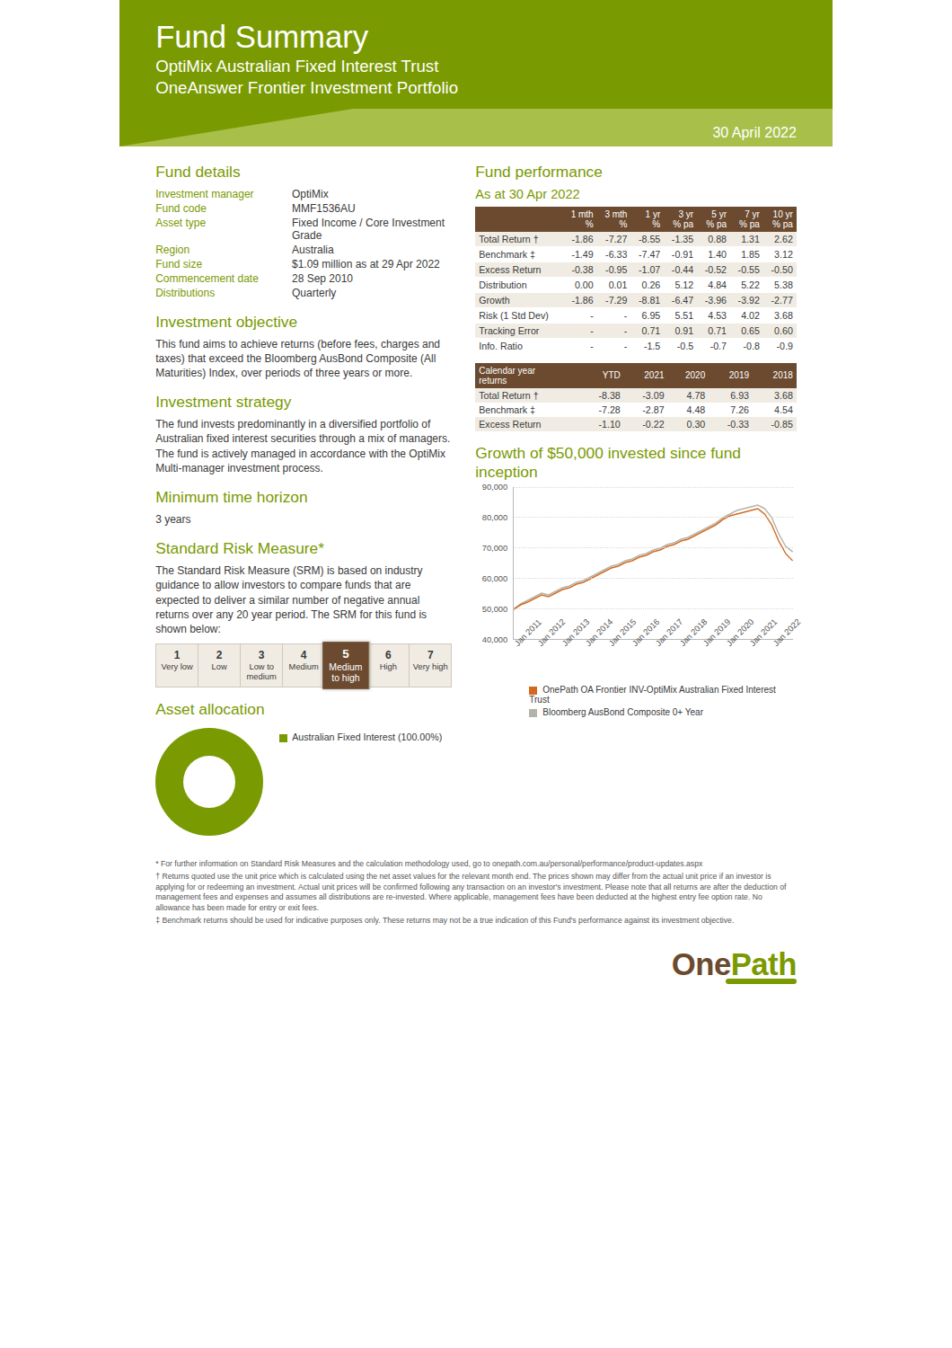Fund Summary
OptiMix Australian Fixed Interest Trust
OneAnswer Frontier Investment Portfolio
30 April 2022
Fund details
| Investment manager | OptiMix |
| Fund code | MMF1536AU |
| Asset type | Fixed Income / Core Investment Grade |
| Region | Australia |
| Fund size | $1.09 million as at 29 Apr 2022 |
| Commencement date | 28 Sep 2010 |
| Distributions | Quarterly |
Investment objective
This fund aims to achieve returns (before fees, charges and taxes) that exceed the Bloomberg AusBond Composite (All Maturities) Index, over periods of three years or more.
Investment strategy
The fund invests predominantly in a diversified portfolio of Australian fixed interest securities through a mix of managers. The fund is actively managed in accordance with the OptiMix Multi-manager investment process.
Minimum time horizon
3 years
Standard Risk Measure*
The Standard Risk Measure (SRM) is based on industry guidance to allow investors to compare funds that are expected to deliver a similar number of negative annual returns over any 20 year period. The SRM for this fund is shown below:
1 Very low
2 Low
3 Low to medium
4 Medium
5 Medium to high
6 High
7 Very high
Asset allocation
Australian Fixed Interest (100.00%)
Fund performance
As at 30 Apr 2022
| | 1 mth % | 3 mth % | 1 yr % | 3 yr % pa | 5 yr % pa | 7 yr % pa | 10 yr % pa |
| --- | --- | --- | --- | --- | --- | --- | --- |
| Total Return † | -1.86 | -7.27 | -8.55 | -1.35 | 0.88 | 1.31 | 2.62 |
| Benchmark ‡ | -1.49 | -6.33 | -7.47 | -0.91 | 1.40 | 1.85 | 3.12 |
| Excess Return | -0.38 | -0.95 | -1.07 | -0.44 | -0.52 | -0.55 | -0.50 |
| Distribution | 0.00 | 0.01 | 0.26 | 5.12 | 4.84 | 5.22 | 5.38 |
| Growth | -1.86 | -7.29 | -8.81 | -6.47 | -3.96 | -3.92 | -2.77 |
| Risk (1 Std Dev) | - | - | 6.95 | 5.51 | 4.53 | 4.02 | 3.68 |
| Tracking Error | - | - | 0.71 | 0.91 | 0.71 | 0.65 | 0.60 |
| Info. Ratio | - | - | -1.5 | -0.5 | -0.7 | -0.8 | -0.9 |
| Calendar year returns | YTD | 2021 | 2020 | 2019 | 2018 |
| --- | --- | --- | --- | --- | --- |
| Total Return † | -8.38 | -3.09 | 4.78 | 6.93 | 3.68 |
| Benchmark ‡ | -7.28 | -2.87 | 4.48 | 7.26 | 4.54 |
| Excess Return | -1.10 | -0.22 | 0.30 | -0.33 | -0.85 |
Growth of $50,000 invested since fund inception
90,000 80,000 70,000 60,000 50,000 40,000
Jan 2011 Jan 2012 Jan 2013 Jan 2014 Jan 2015 Jan 2016 Jan 2017 Jan 2018 Jan 2019 Jan 2020 Jan 2021 Jan 2022
OnePath OA Frontier INV-OptiMix Australian Fixed Interest Trust
Bloomberg AusBond Composite 0+ Year
* For further information on Standard Risk Measures and the calculation methodology used, go to onepath.com.au/personal/performance/product-updates.aspx
† Returns quoted use the unit price which is calculated using the net asset values for the relevant month end. The prices shown may differ from the actual unit price if an investor is applying for or redeeming an investment. Actual unit prices will be confirmed following any transaction on an investor's investment. Please note that all returns are after the deduction of management fees and expenses and assumes all distributions are re-invested. Where applicable, management fees have been deducted at the highest entry fee option rate. No allowance has been made for entry or exit fees.
‡ Benchmark returns should be used for indicative purposes only. These returns may not be a true indication of this Fund's performance against its investment objective.
OnePath